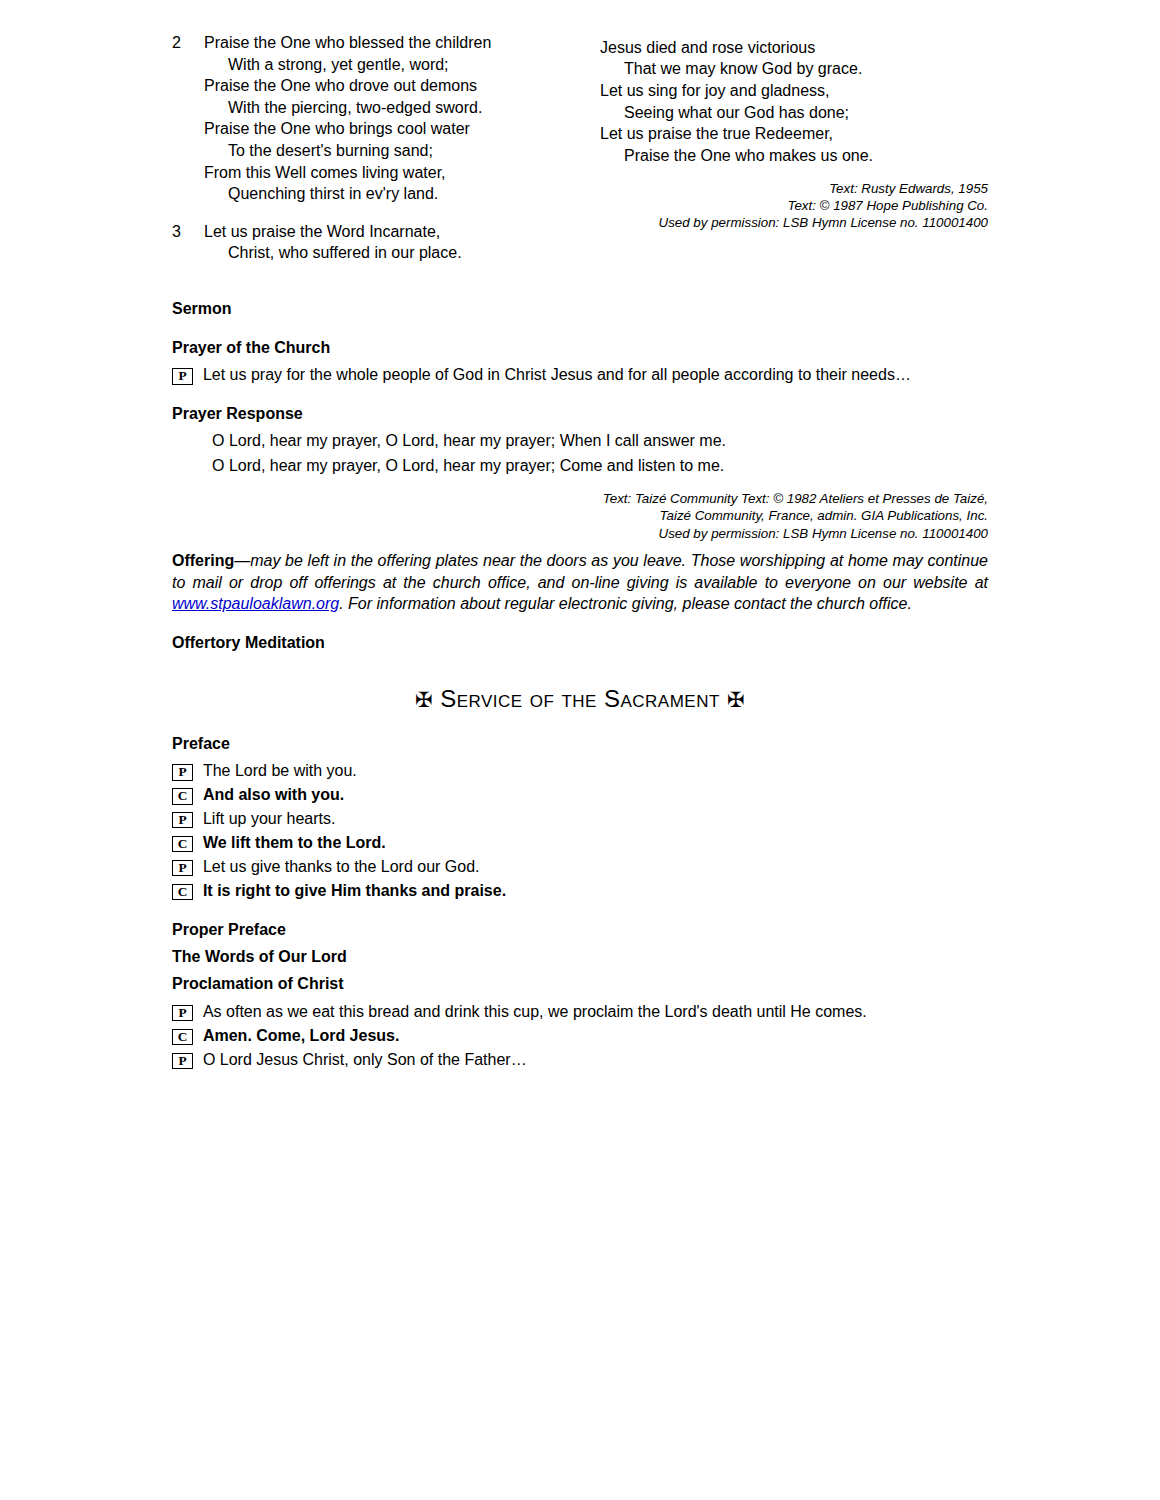2
Praise the One who blessed the children
With a strong, yet gentle, word; Praise the One who drove out demons
With the piercing, two-edged sword. Praise the One who brings cool water
To the desert's burning sand; From this Well comes living water,
Quenching thirst in ev'ry land.
3
Let us praise the Word Incarnate,
Christ, who suffered in our place.
Jesus died and rose victorious
That we may know God by grace. Let us sing for joy and gladness,
Seeing what our God has done; Let us praise the true Redeemer,
Praise the One who makes us one.
Text: Rusty Edwards, 1955
Text: © 1987 Hope Publishing Co.
Used by permission: LSB Hymn License no. 110001400
Sermon
Prayer of the Church
P
Let us pray for the whole people of God in Christ Jesus and for all people according to their needs…
Prayer Response
O Lord, hear my prayer, O Lord, hear my prayer; When I call answer me.
O Lord, hear my prayer, O Lord, hear my prayer; Come and listen to me.
Text: Taizé Community Text: © 1982 Ateliers et Presses de Taizé,
Taizé Community, France, admin. GIA Publications, Inc.
Used by permission: LSB Hymn License no. 110001400
Offering—may be left in the offering plates near the doors as you leave. Those worshipping at home may continue to mail or drop off offerings at the church office, and on-line giving is available to everyone on our website at www.stpauloaklawn.org. For information about regular electronic giving, please contact the church office.
Offertory Meditation
✠ Service of the Sacrament ✠
Preface
P
The Lord be with you.
C
And also with you.
P
Lift up your hearts.
C
We lift them to the Lord.
P
Let us give thanks to the Lord our God.
C
It is right to give Him thanks and praise.
Proper Preface
The Words of Our Lord
Proclamation of Christ
P
As often as we eat this bread and drink this cup, we proclaim the Lord's death until He comes.
C
Amen. Come, Lord Jesus.
P
O Lord Jesus Christ, only Son of the Father…